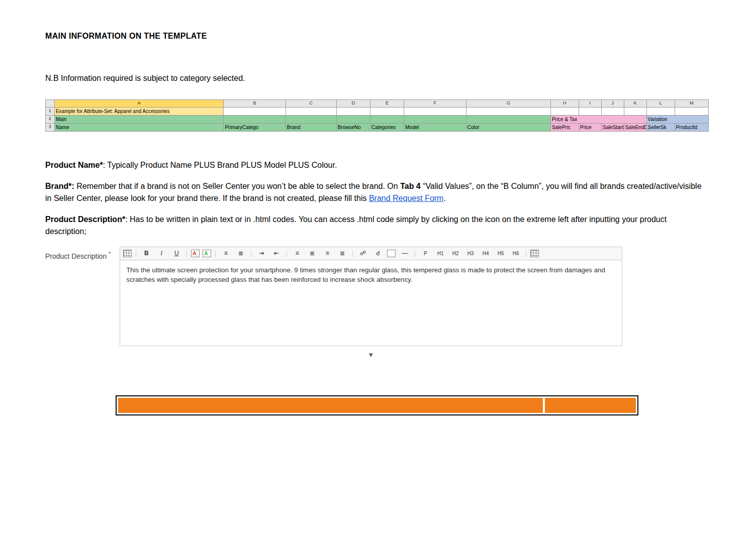MAIN INFORMATION ON THE TEMPLATE
N.B Information required is subject to category selected.
| | A | B | C | D | E | F | G | H | I | J | K | L | M |
| --- | --- | --- | --- | --- | --- | --- | --- | --- | --- | --- | --- | --- | --- |
| 1 | Example for Attribute-Set: Apparel and Accessories | | | | | | | | | | | | |
| 2 | Main | | | | | | | Price & Tax | Variation |
| 3 | Name | PrimaryCatego | Brand | BrowseNo | Categories | Model | Color | SalePric | Price | SaleStartDat | SaleEndDa | SellerSk | ProductId |
Product Name*: Typically Product Name PLUS Brand PLUS Model PLUS Colour.
Brand*: Remember that if a brand is not on Seller Center you won’t be able to select the brand. On Tab 4 “Valid Values”, on the “B Column”, you will find all brands created/active/visible in Seller Center, please look for your brand there. If the brand is not created, please fill this Brand Request Form.
Product Description*: Has to be written in plain text or in .html codes. You can access .html code simply by clicking on the icon on the extreme left after inputting your product description;
Product Description *
B I U ≡ ≣ ⇥ ⇤ ≡ ≣ ≡ ≣ ☍ ☌ — P H1 H2 H3 H4 H5 H6
This the ultimate screen protection for your smartphone. 9 times stronger than regular glass, this tempered glass is made to protect the screen from damages and scratches with specially processed glass that has been reinforced to increase shock absorbency.
▾